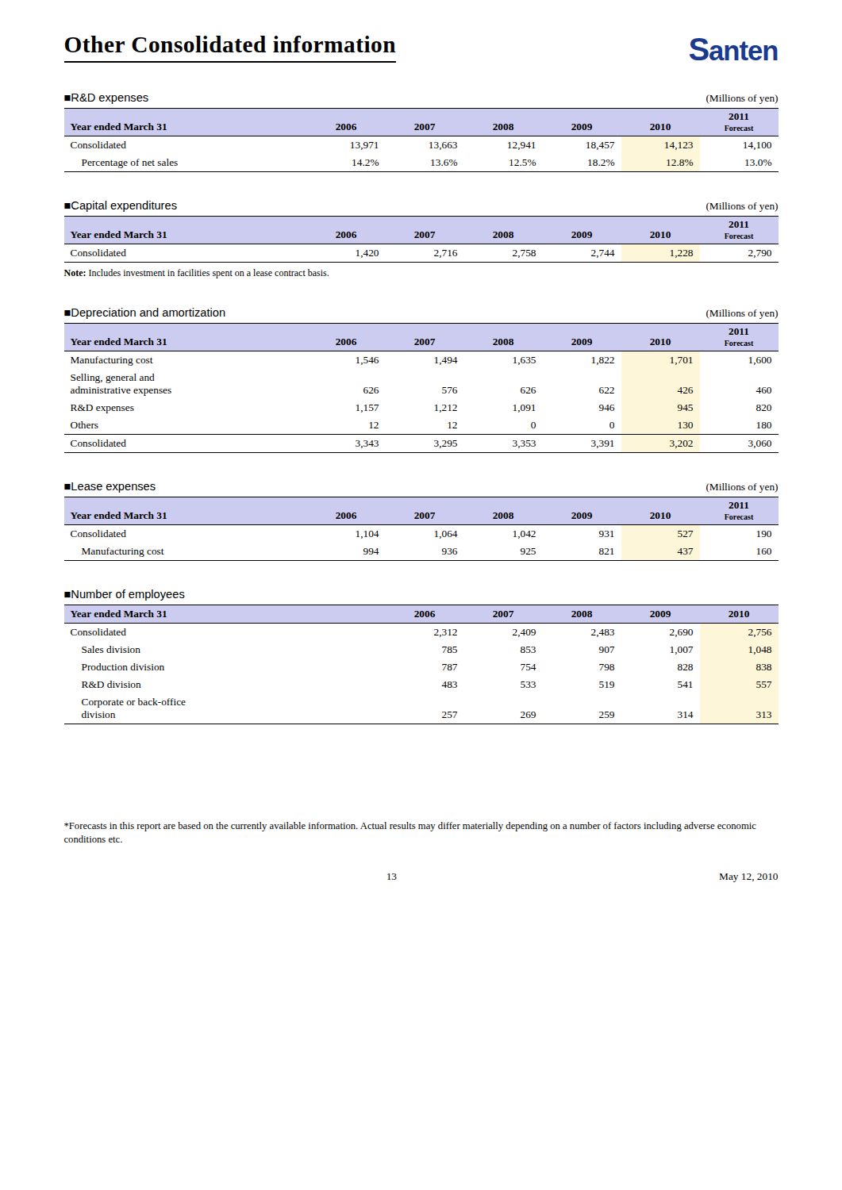Other Consolidated information
Santen
■R&D expenses (Millions of yen)
| Year ended March 31 | 2006 | 2007 | 2008 | 2009 | 2010 | 2011 Forecast |
| --- | --- | --- | --- | --- | --- | --- |
| Consolidated | 13,971 | 13,663 | 12,941 | 18,457 | 14,123 | 14,100 |
| Percentage of net sales | 14.2% | 13.6% | 12.5% | 18.2% | 12.8% | 13.0% |
■Capital expenditures (Millions of yen)
| Year ended March 31 | 2006 | 2007 | 2008 | 2009 | 2010 | 2011 Forecast |
| --- | --- | --- | --- | --- | --- | --- |
| Consolidated | 1,420 | 2,716 | 2,758 | 2,744 | 1,228 | 2,790 |
Note: Includes investment in facilities spent on a lease contract basis.
■Depreciation and amortization (Millions of yen)
| Year ended March 31 | 2006 | 2007 | 2008 | 2009 | 2010 | 2011 Forecast |
| --- | --- | --- | --- | --- | --- | --- |
| Manufacturing cost | 1,546 | 1,494 | 1,635 | 1,822 | 1,701 | 1,600 |
| Selling, general and administrative expenses | 626 | 576 | 626 | 622 | 426 | 460 |
| R&D expenses | 1,157 | 1,212 | 1,091 | 946 | 945 | 820 |
| Others | 12 | 12 | 0 | 0 | 130 | 180 |
| Consolidated | 3,343 | 3,295 | 3,353 | 3,391 | 3,202 | 3,060 |
■Lease expenses (Millions of yen)
| Year ended March 31 | 2006 | 2007 | 2008 | 2009 | 2010 | 2011 Forecast |
| --- | --- | --- | --- | --- | --- | --- |
| Consolidated | 1,104 | 1,064 | 1,042 | 931 | 527 | 190 |
| Manufacturing cost | 994 | 936 | 925 | 821 | 437 | 160 |
■Number of employees
| Year ended March 31 | 2006 | 2007 | 2008 | 2009 | 2010 |
| --- | --- | --- | --- | --- | --- |
| Consolidated | 2,312 | 2,409 | 2,483 | 2,690 | 2,756 |
| Sales division | 785 | 853 | 907 | 1,007 | 1,048 |
| Production division | 787 | 754 | 798 | 828 | 838 |
| R&D division | 483 | 533 | 519 | 541 | 557 |
| Corporate or back-office division | 257 | 269 | 259 | 314 | 313 |
*Forecasts in this report are based on the currently available information. Actual results may differ materially depending on a number of factors including adverse economic conditions etc.
13 May 12, 2010